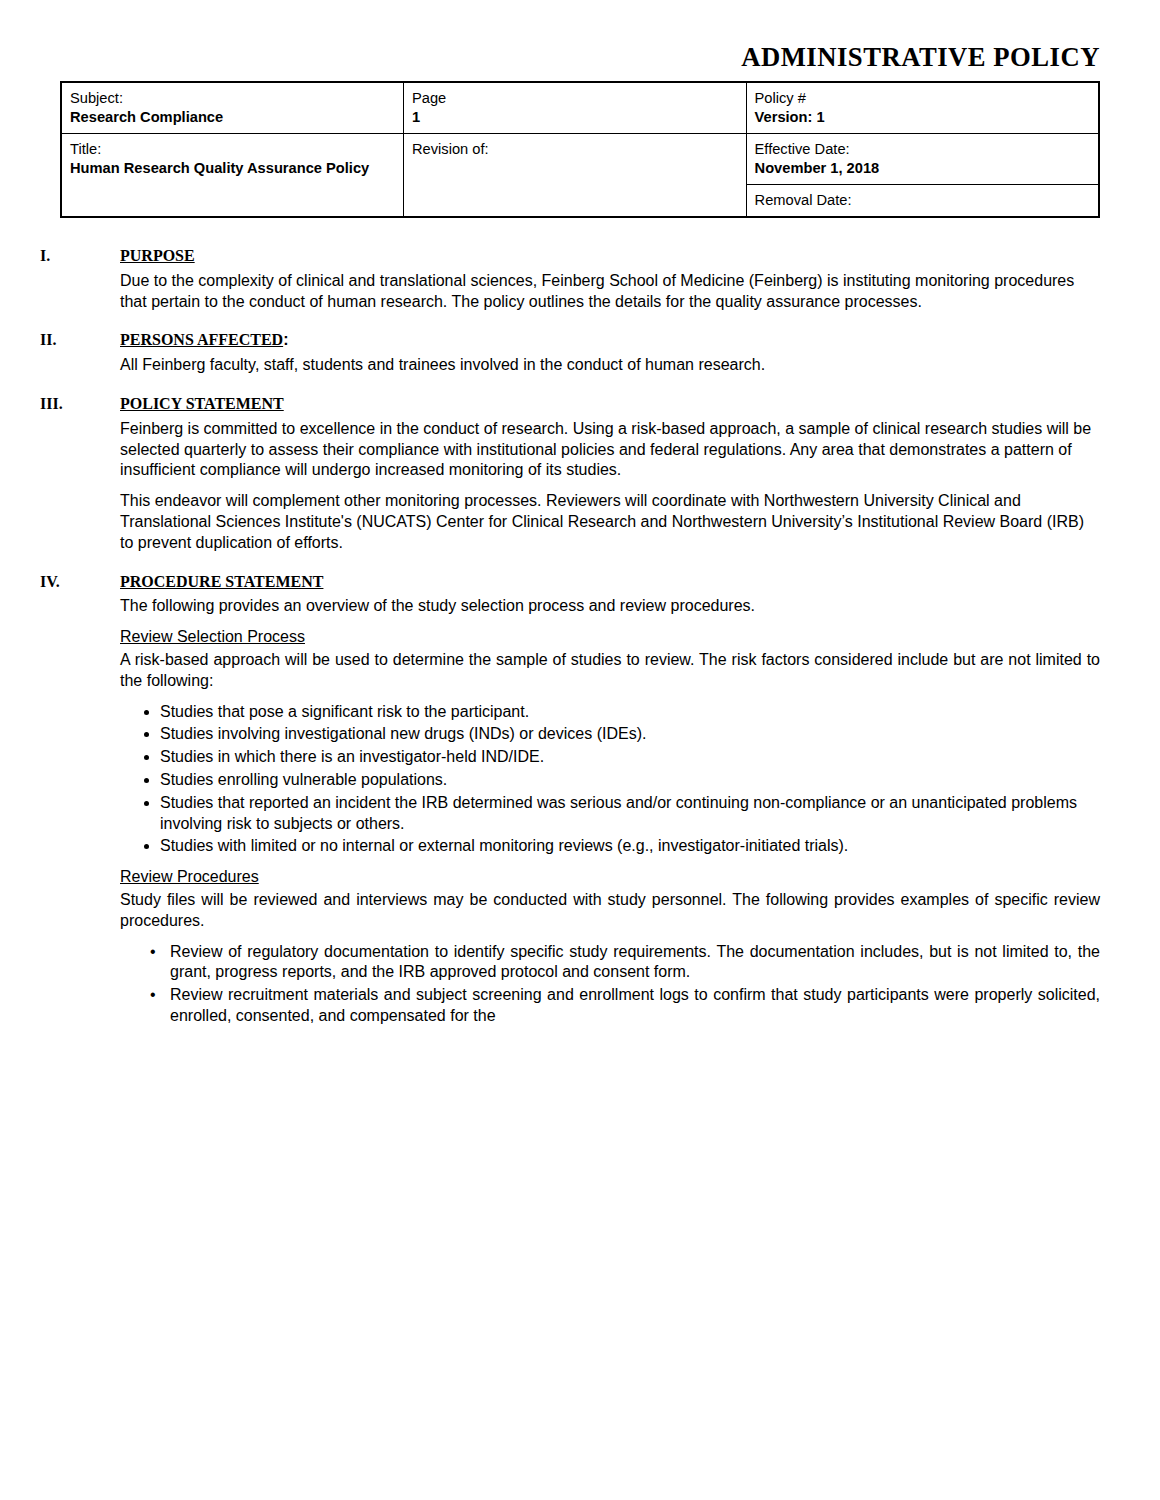ADMINISTRATIVE POLICY
| Subject: Research Compliance | Page 1 | Policy # Version: 1 |
| Title: Human Research Quality Assurance Policy | Revision of: | Effective Date: November 1, 2018 |
| Removal Date: |
I.
PURPOSE
Due to the complexity of clinical and translational sciences, Feinberg School of Medicine (Feinberg) is instituting monitoring procedures that pertain to the conduct of human research. The policy outlines the details for the quality assurance processes.
II.
PERSONS AFFECTED
:
All Feinberg faculty, staff, students and trainees involved in the conduct of human research.
III.
POLICY STATEMENT
Feinberg is committed to excellence in the conduct of research. Using a risk-based approach, a sample of clinical research studies will be selected quarterly to assess their compliance with institutional policies and federal regulations. Any area that demonstrates a pattern of insufficient compliance will undergo increased monitoring of its studies.
This endeavor will complement other monitoring processes. Reviewers will coordinate with Northwestern University Clinical and Translational Sciences Institute's (NUCATS) Center for Clinical Research and Northwestern University’s Institutional Review Board (IRB) to prevent duplication of efforts.
IV.
PROCEDURE STATEMENT
The following provides an overview of the study selection process and review procedures.
Review Selection Process
A risk-based approach will be used to determine the sample of studies to review. The risk factors considered include but are not limited to the following:
Studies that pose a significant risk to the participant.
Studies involving investigational new drugs (INDs) or devices (IDEs).
Studies in which there is an investigator-held IND/IDE.
Studies enrolling vulnerable populations.
Studies that reported an incident the IRB determined was serious and/or continuing non-compliance or an unanticipated problems involving risk to subjects or others.
Studies with limited or no internal or external monitoring reviews (e.g., investigator-initiated trials).
Review Procedures
Study files will be reviewed and interviews may be conducted with study personnel. The following provides examples of specific review procedures.
Review of regulatory documentation to identify specific study requirements. The documentation includes, but is not limited to, the grant, progress reports, and the IRB approved protocol and consent form.
Review recruitment materials and subject screening and enrollment logs to confirm that study participants were properly solicited, enrolled, consented, and compensated for the